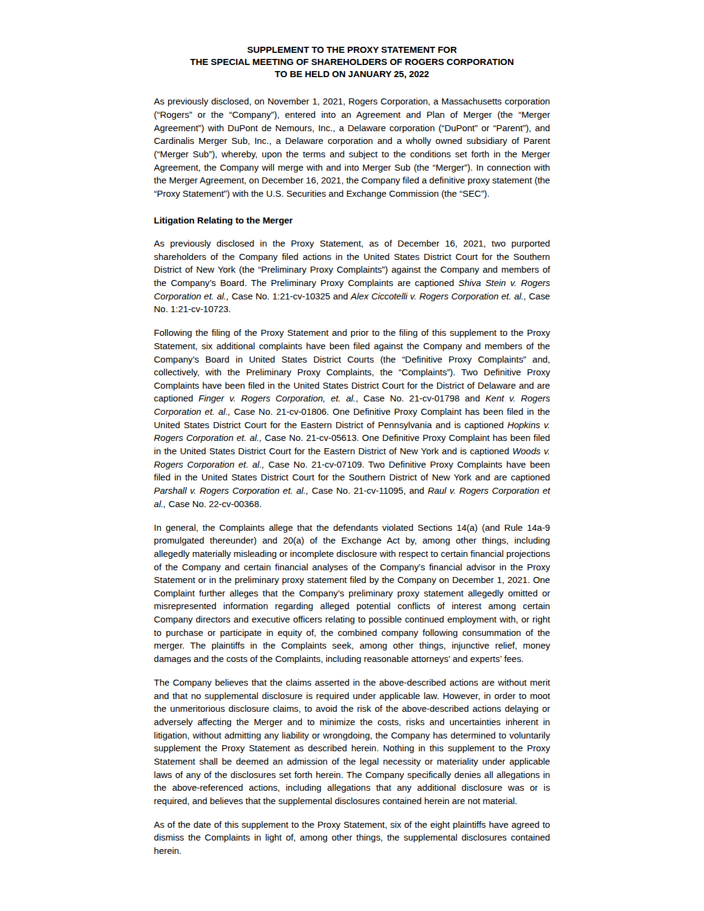Supplement to the Proxy Statement for
the Special Meeting of Shareholders of Rogers Corporation
to be held on January 25, 2022
As previously disclosed, on November 1, 2021, Rogers Corporation, a Massachusetts corporation (“Rogers” or the “Company”), entered into an Agreement and Plan of Merger (the “Merger Agreement”) with DuPont de Nemours, Inc., a Delaware corporation (“DuPont” or “Parent”), and Cardinalis Merger Sub, Inc., a Delaware corporation and a wholly owned subsidiary of Parent (“Merger Sub”), whereby, upon the terms and subject to the conditions set forth in the Merger Agreement, the Company will merge with and into Merger Sub (the “Merger”). In connection with the Merger Agreement, on December 16, 2021, the Company filed a definitive proxy statement (the “Proxy Statement”) with the U.S. Securities and Exchange Commission (the “SEC”).
Litigation Relating to the Merger
As previously disclosed in the Proxy Statement, as of December 16, 2021, two purported shareholders of the Company filed actions in the United States District Court for the Southern District of New York (the “Preliminary Proxy Complaints”) against the Company and members of the Company’s Board. The Preliminary Proxy Complaints are captioned Shiva Stein v. Rogers Corporation et. al., Case No. 1:21-cv-10325 and Alex Ciccotelli v. Rogers Corporation et. al., Case No. 1:21-cv-10723.
Following the filing of the Proxy Statement and prior to the filing of this supplement to the Proxy Statement, six additional complaints have been filed against the Company and members of the Company’s Board in United States District Courts (the “Definitive Proxy Complaints” and, collectively, with the Preliminary Proxy Complaints, the “Complaints”). Two Definitive Proxy Complaints have been filed in the United States District Court for the District of Delaware and are captioned Finger v. Rogers Corporation, et. al., Case No. 21-cv-01798 and Kent v. Rogers Corporation et. al., Case No. 21-cv-01806. One Definitive Proxy Complaint has been filed in the United States District Court for the Eastern District of Pennsylvania and is captioned Hopkins v. Rogers Corporation et. al., Case No. 21-cv-05613. One Definitive Proxy Complaint has been filed in the United States District Court for the Eastern District of New York and is captioned Woods v. Rogers Corporation et. al., Case No. 21-cv-07109. Two Definitive Proxy Complaints have been filed in the United States District Court for the Southern District of New York and are captioned Parshall v. Rogers Corporation et. al., Case No. 21-cv-11095, and Raul v. Rogers Corporation et al., Case No. 22-cv-00368.
In general, the Complaints allege that the defendants violated Sections 14(a) (and Rule 14a-9 promulgated thereunder) and 20(a) of the Exchange Act by, among other things, including allegedly materially misleading or incomplete disclosure with respect to certain financial projections of the Company and certain financial analyses of the Company’s financial advisor in the Proxy Statement or in the preliminary proxy statement filed by the Company on December 1, 2021. One Complaint further alleges that the Company’s preliminary proxy statement allegedly omitted or misrepresented information regarding alleged potential conflicts of interest among certain Company directors and executive officers relating to possible continued employment with, or right to purchase or participate in equity of, the combined company following consummation of the merger. The plaintiffs in the Complaints seek, among other things, injunctive relief, money damages and the costs of the Complaints, including reasonable attorneys’ and experts’ fees.
The Company believes that the claims asserted in the above-described actions are without merit and that no supplemental disclosure is required under applicable law. However, in order to moot the unmeritorious disclosure claims, to avoid the risk of the above-described actions delaying or adversely affecting the Merger and to minimize the costs, risks and uncertainties inherent in litigation, without admitting any liability or wrongdoing, the Company has determined to voluntarily supplement the Proxy Statement as described herein. Nothing in this supplement to the Proxy Statement shall be deemed an admission of the legal necessity or materiality under applicable laws of any of the disclosures set forth herein. The Company specifically denies all allegations in the above-referenced actions, including allegations that any additional disclosure was or is required, and believes that the supplemental disclosures contained herein are not material.
As of the date of this supplement to the Proxy Statement, six of the eight plaintiffs have agreed to dismiss the Complaints in light of, among other things, the supplemental disclosures contained herein.